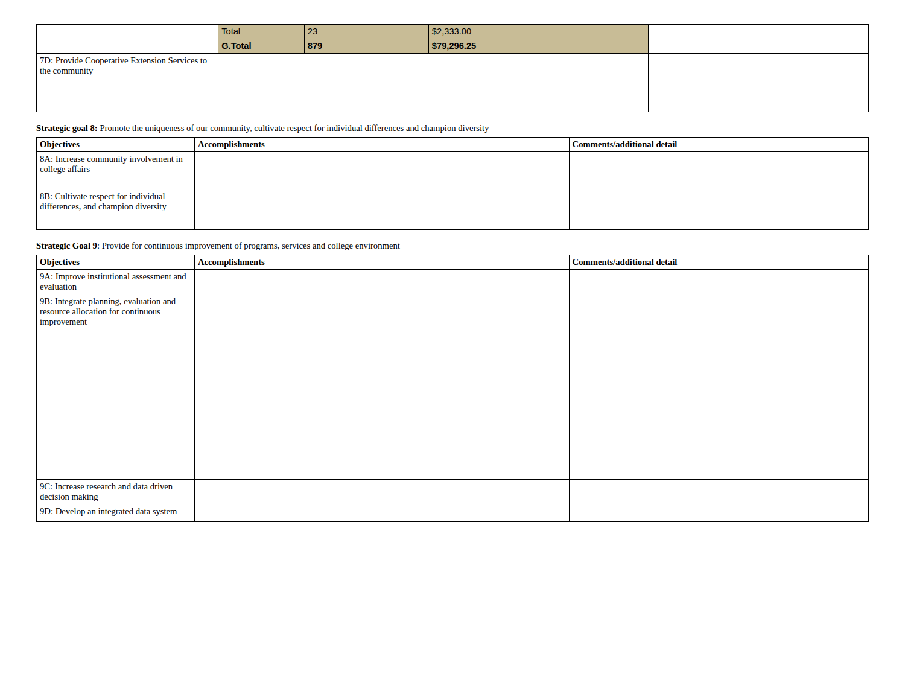| | Total | 23 | $2,333.00 | | |
| G.Total | 879 | $79,296.25 | |
| 7D: Provide Cooperative Extension Services to the community | | |
Strategic goal 8: Promote the uniqueness of our community, cultivate respect for individual differences and champion diversity
| Objectives | Accomplishments | Comments/additional detail |
| --- | --- | --- |
| 8A: Increase community involvement in college affairs | | |
| 8B: Cultivate respect for individual differences, and champion diversity | | |
Strategic Goal 9: Provide for continuous improvement of programs, services and college environment
| Objectives | Accomplishments | Comments/additional detail |
| --- | --- | --- |
| 9A: Improve institutional assessment and evaluation | | |
| 9B: Integrate planning, evaluation and resource allocation for continuous improvement | | |
| 9C: Increase research and data driven decision making | | |
| 9D: Develop an integrated data system | | |